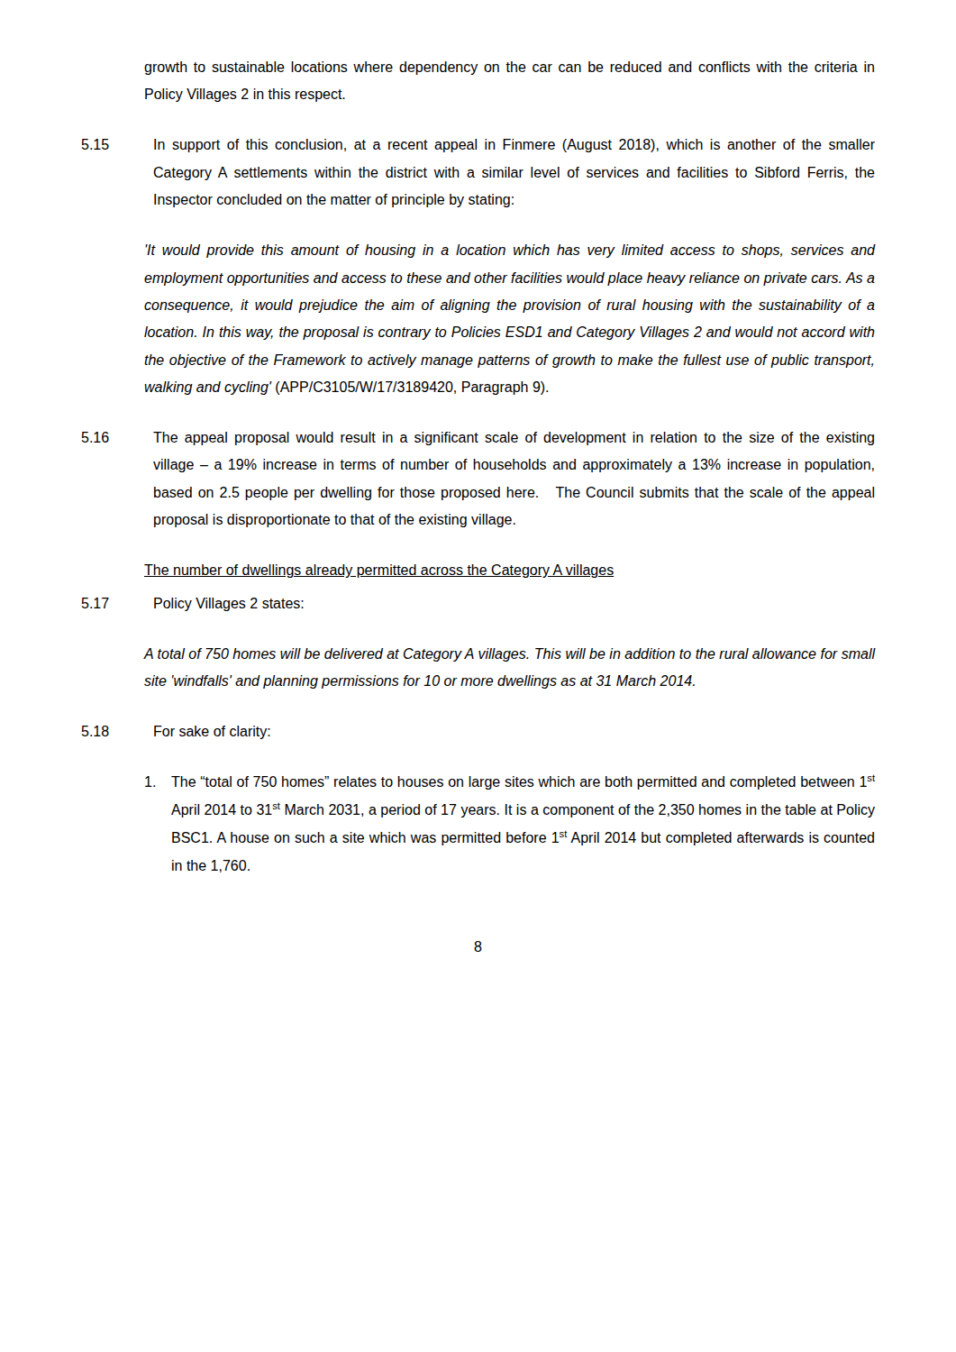growth to sustainable locations where dependency on the car can be reduced and conflicts with the criteria in Policy Villages 2 in this respect.
5.15
In support of this conclusion, at a recent appeal in Finmere (August 2018), which is another of the smaller Category A settlements within the district with a similar level of services and facilities to Sibford Ferris, the Inspector concluded on the matter of principle by stating:
'It would provide this amount of housing in a location which has very limited access to shops, services and employment opportunities and access to these and other facilities would place heavy reliance on private cars. As a consequence, it would prejudice the aim of aligning the provision of rural housing with the sustainability of a location. In this way, the proposal is contrary to Policies ESD1 and Category Villages 2 and would not accord with the objective of the Framework to actively manage patterns of growth to make the fullest use of public transport, walking and cycling' (APP/C3105/W/17/3189420, Paragraph 9).
5.16
The appeal proposal would result in a significant scale of development in relation to the size of the existing village – a 19% increase in terms of number of households and approximately a 13% increase in population, based on 2.5 people per dwelling for those proposed here. The Council submits that the scale of the appeal proposal is disproportionate to that of the existing village.
The number of dwellings already permitted across the Category A villages
5.17
Policy Villages 2 states:
A total of 750 homes will be delivered at Category A villages. This will be in addition to the rural allowance for small site 'windfalls' and planning permissions for 10 or more dwellings as at 31 March 2014.
5.18
For sake of clarity:
1.
The “total of 750 homes” relates to houses on large sites which are both permitted and completed between 1st April 2014 to 31st March 2031, a period of 17 years. It is a component of the 2,350 homes in the table at Policy BSC1. A house on such a site which was permitted before 1st April 2014 but completed afterwards is counted in the 1,760.
8